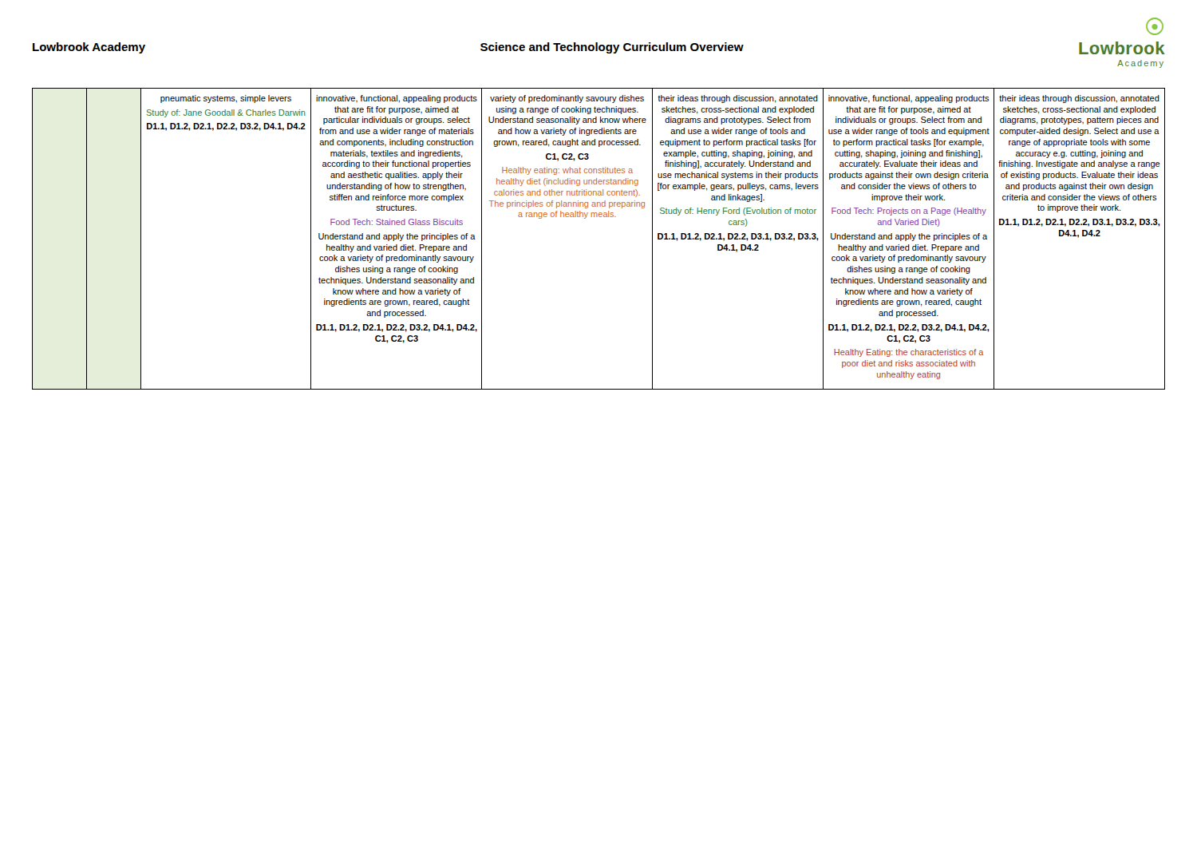Lowbrook Academy
Science and Technology Curriculum Overview
⦿
Lowbrook
Academy
| | | pneumatic systems, simple levers Study of: Jane Goodall & Charles Darwin D1.1, D1.2, D2.1, D2.2, D3.2, D4.1, D4.2 | innovative, functional, appealing products that are fit for purpose, aimed at particular individuals or groups. select from and use a wider range of materials and components, including construction materials, textiles and ingredients, according to their functional properties and aesthetic qualities. apply their understanding of how to strengthen, stiffen and reinforce more complex structures. Food Tech: Stained Glass Biscuits Understand and apply the principles of a healthy and varied diet. Prepare and cook a variety of predominantly savoury dishes using a range of cooking techniques. Understand seasonality and know where and how a variety of ingredients are grown, reared, caught and processed. D1.1, D1.2, D2.1, D2.2, D3.2, D4.1, D4.2, C1, C2, C3 | variety of predominantly savoury dishes using a range of cooking techniques. Understand seasonality and know where and how a variety of ingredients are grown, reared, caught and processed. C1, C2, C3 Healthy eating: what constitutes a healthy diet (including understanding calories and other nutritional content). The principles of planning and preparing a range of healthy meals. | their ideas through discussion, annotated sketches, cross-sectional and exploded diagrams and prototypes. Select from and use a wider range of tools and equipment to perform practical tasks [for example, cutting, shaping, joining, and finishing], accurately. Understand and use mechanical systems in their products [for example, gears, pulleys, cams, levers and linkages]. Study of: Henry Ford (Evolution of motor cars) D1.1, D1.2, D2.1, D2.2, D3.1, D3.2, D3.3, D4.1, D4.2 | innovative, functional, appealing products that are fit for purpose, aimed at individuals or groups. Select from and use a wider range of tools and equipment to perform practical tasks [for example, cutting, shaping, joining and finishing], accurately. Evaluate their ideas and products against their own design criteria and consider the views of others to improve their work. Food Tech: Projects on a Page (Healthy and Varied Diet) Understand and apply the principles of a healthy and varied diet. Prepare and cook a variety of predominantly savoury dishes using a range of cooking techniques. Understand seasonality and know where and how a variety of ingredients are grown, reared, caught and processed. D1.1, D1.2, D2.1, D2.2, D3.2, D4.1, D4.2, C1, C2, C3 Healthy Eating: the characteristics of a poor diet and risks associated with unhealthy eating | their ideas through discussion, annotated sketches, cross-sectional and exploded diagrams, prototypes, pattern pieces and computer-aided design. Select and use a range of appropriate tools with some accuracy e.g. cutting, joining and finishing. Investigate and analyse a range of existing products. Evaluate their ideas and products against their own design criteria and consider the views of others to improve their work. D1.1, D1.2, D2.1, D2.2, D3.1, D3.2, D3.3, D4.1, D4.2 |